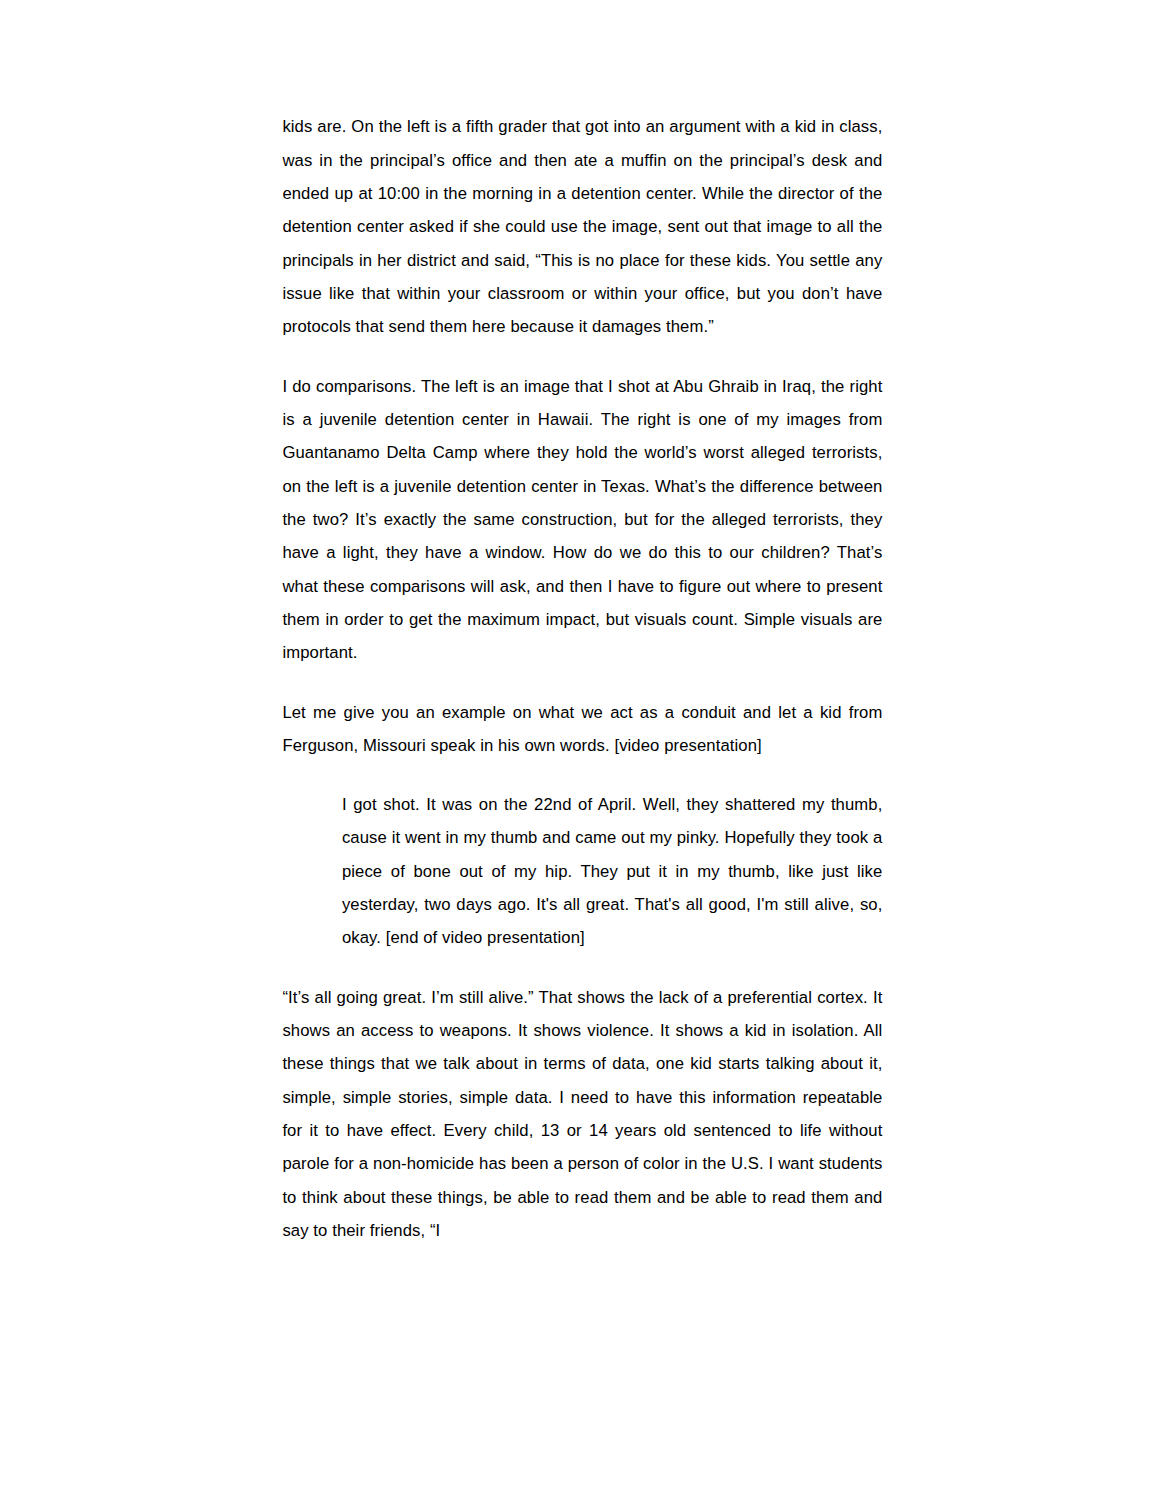kids are. On the left is a fifth grader that got into an argument with a kid in class, was in the principal’s office and then ate a muffin on the principal’s desk and ended up at 10:00 in the morning in a detention center. While the director of the detention center asked if she could use the image, sent out that image to all the principals in her district and said, “This is no place for these kids. You settle any issue like that within your classroom or within your office, but you don’t have protocols that send them here because it damages them.”
I do comparisons. The left is an image that I shot at Abu Ghraib in Iraq, the right is a juvenile detention center in Hawaii. The right is one of my images from Guantanamo Delta Camp where they hold the world’s worst alleged terrorists, on the left is a juvenile detention center in Texas. What’s the difference between the two? It’s exactly the same construction, but for the alleged terrorists, they have a light, they have a window. How do we do this to our children? That’s what these comparisons will ask, and then I have to figure out where to present them in order to get the maximum impact, but visuals count. Simple visuals are important.
Let me give you an example on what we act as a conduit and let a kid from Ferguson, Missouri speak in his own words. [video presentation]
I got shot. It was on the 22nd of April. Well, they shattered my thumb, cause it went in my thumb and came out my pinky. Hopefully they took a piece of bone out of my hip. They put it in my thumb, like just like yesterday, two days ago. It's all great. That's all good, I'm still alive, so, okay. [end of video presentation]
“It’s all going great. I’m still alive.” That shows the lack of a preferential cortex. It shows an access to weapons. It shows violence. It shows a kid in isolation. All these things that we talk about in terms of data, one kid starts talking about it, simple, simple stories, simple data. I need to have this information repeatable for it to have effect. Every child, 13 or 14 years old sentenced to life without parole for a non-homicide has been a person of color in the U.S. I want students to think about these things, be able to read them and be able to read them and say to their friends, “I